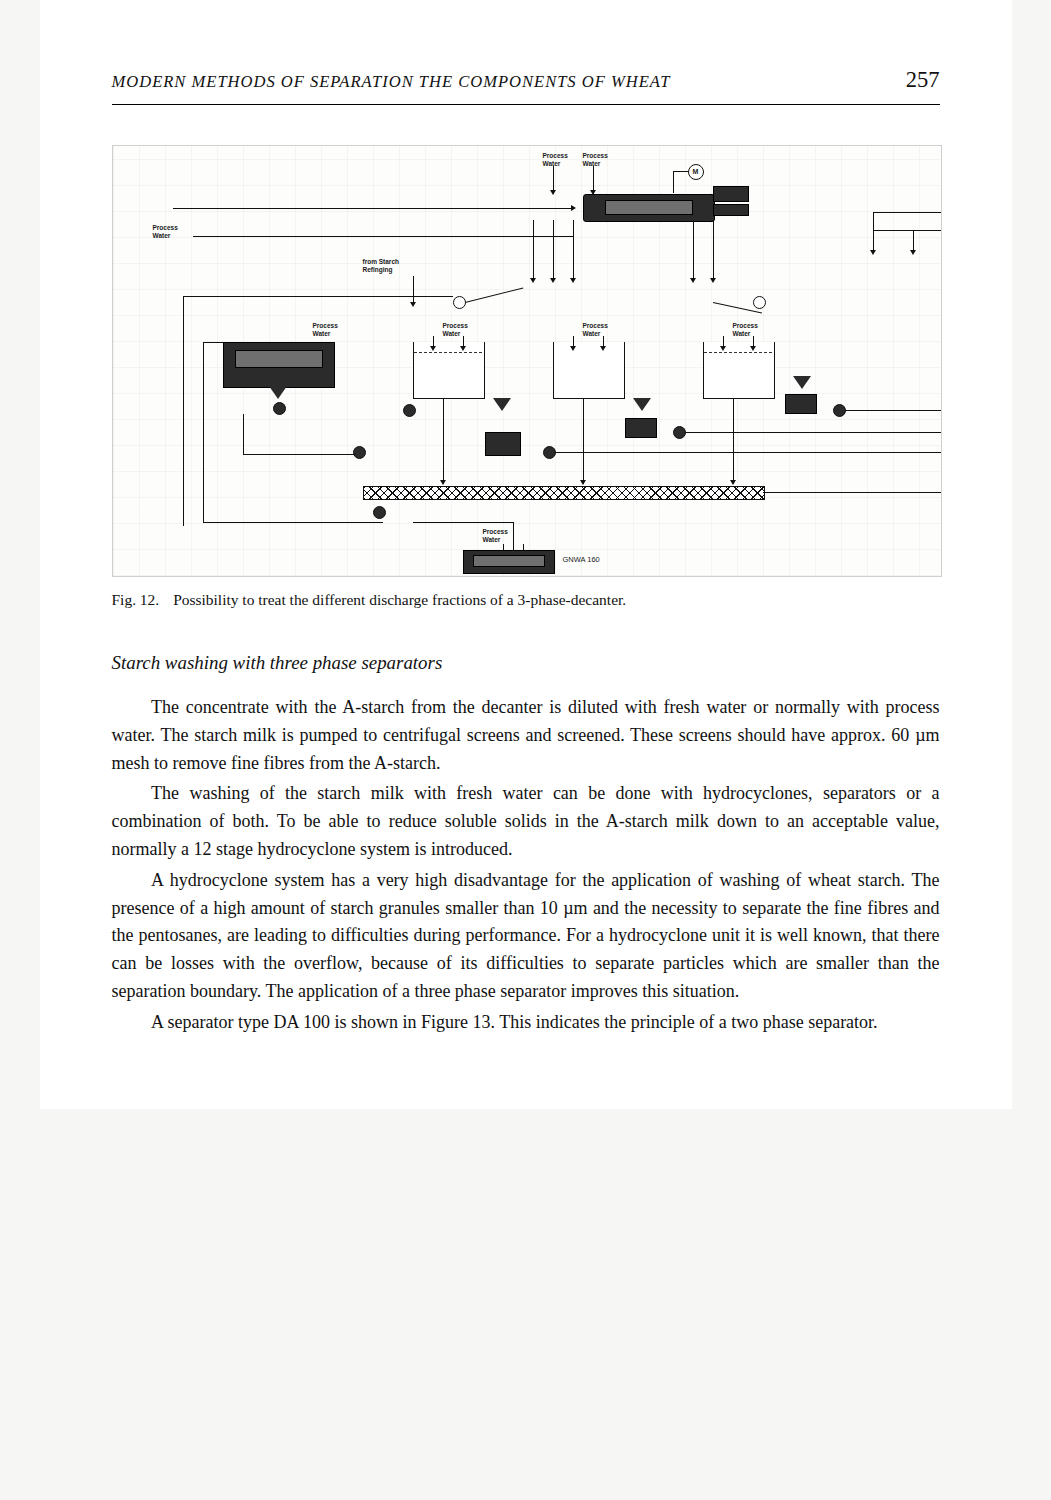Modern Methods of Separation the Components of Wheat 257
Process Water Process Water
M
from A-Starch Dewatering Process Water
Process Water
from Starch Refinging
Process Water Process Water Process Water Process Water
A - Starch to Refining
Pentosanes
B - Starch to Refining
Vital Gluten to Drier
Process Water
GNWA 160
Fig. 12. Possibility to treat the different discharge fractions of a 3-phase-decanter.
Starch washing with three phase separators
The concentrate with the A-starch from the decanter is diluted with fresh water or normally with process water. The starch milk is pumped to centrifugal screens and screened. These screens should have approx. 60 µm mesh to remove fine fibres from the A-starch.
The washing of the starch milk with fresh water can be done with hydrocyclones, separators or a combination of both. To be able to reduce soluble solids in the A-starch milk down to an acceptable value, normally a 12 stage hydrocyclone system is introduced.
A hydrocyclone system has a very high disadvantage for the application of washing of wheat starch. The presence of a high amount of starch granules smaller than 10 µm and the necessity to separate the fine fibres and the pentosanes, are leading to difficulties during performance. For a hydrocyclone unit it is well known, that there can be losses with the overflow, because of its difficulties to separate particles which are smaller than the separation boundary. The application of a three phase separator improves this situation.
A separator type DA 100 is shown in Figure 13. This indicates the principle of a two phase separator.